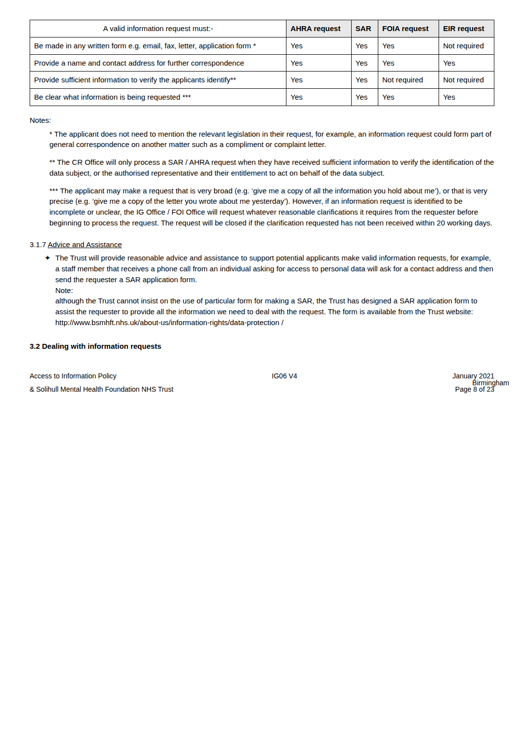| A valid information request must:- | AHRA request | SAR | FOIA request | EIR request |
| --- | --- | --- | --- | --- |
| Be made in any written form e.g. email, fax, letter, application form * | Yes | Yes | Yes | Not required |
| Provide a name and contact address for further correspondence | Yes | Yes | Yes | Yes |
| Provide sufficient information to verify the applicants identify** | Yes | Yes | Not required | Not required |
| Be clear what information is being requested *** | Yes | Yes | Yes | Yes |
Notes:
* The applicant does not need to mention the relevant legislation in their request, for example, an information request could form part of general correspondence on another matter such as a compliment or complaint letter.
** The CR Office will only process a SAR / AHRA request when they have received sufficient information to verify the identification of the data subject, or the authorised representative and their entitlement to act on behalf of the data subject.
*** The applicant may make a request that is very broad (e.g. ‘give me a copy of all the information you hold about me’), or that is very precise (e.g. ‘give me a copy of the letter you wrote about me yesterday’). However, if an information request is identified to be incomplete or unclear, the IG Office / FOI Office will request whatever reasonable clarifications it requires from the requester before beginning to process the request. The request will be closed if the clarification requested has not been received within 20 working days.
3.1.7 Advice and Assistance
The Trust will provide reasonable advice and assistance to support potential applicants make valid information requests, for example, a staff member that receives a phone call from an individual asking for access to personal data will ask for a contact address and then send the requester a SAR application form.
Note:
although the Trust cannot insist on the use of particular form for making a SAR, the Trust has designed a SAR application form to assist the requester to provide all the information we need to deal with the request. The form is available from the Trust website: http://www.bsmhft.nhs.uk/about-us/information-rights/data-protection /
3.2 Dealing with information requests
Access to Information Policy
IG06 V4
January 2021
Birmingham
& Solihull Mental Health Foundation NHS Trust
Page 8 of 23